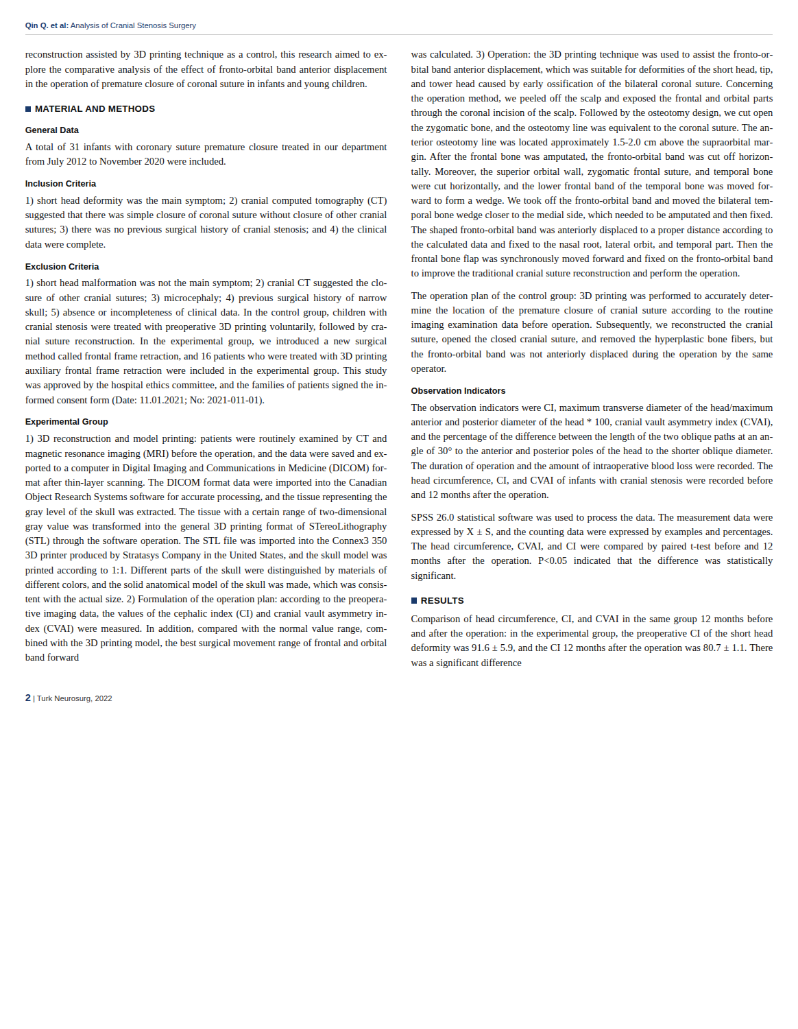Qin Q. et al: Analysis of Cranial Stenosis Surgery
reconstruction assisted by 3D printing technique as a control, this research aimed to explore the comparative analysis of the effect of fronto-orbital band anterior displacement in the operation of premature closure of coronal suture in infants and young children.
MATERIAL and METHODS
General Data
A total of 31 infants with coronary suture premature closure treated in our department from July 2012 to November 2020 were included.
Inclusion Criteria
1) short head deformity was the main symptom; 2) cranial computed tomography (CT) suggested that there was simple closure of coronal suture without closure of other cranial sutures; 3) there was no previous surgical history of cranial stenosis; and 4) the clinical data were complete.
Exclusion Criteria
1) short head malformation was not the main symptom; 2) cranial CT suggested the closure of other cranial sutures; 3) microcephaly; 4) previous surgical history of narrow skull; 5) absence or incompleteness of clinical data. In the control group, children with cranial stenosis were treated with preoperative 3D printing voluntarily, followed by cranial suture reconstruction. In the experimental group, we introduced a new surgical method called frontal frame retraction, and 16 patients who were treated with 3D printing auxiliary frontal frame retraction were included in the experimental group. This study was approved by the hospital ethics committee, and the families of patients signed the informed consent form (Date: 11.01.2021; No: 2021-011-01).
Experimental Group
1) 3D reconstruction and model printing: patients were routinely examined by CT and magnetic resonance imaging (MRI) before the operation, and the data were saved and exported to a computer in Digital Imaging and Communications in Medicine (DICOM) format after thin-layer scanning. The DICOM format data were imported into the Canadian Object Research Systems software for accurate processing, and the tissue representing the gray level of the skull was extracted. The tissue with a certain range of two-dimensional gray value was transformed into the general 3D printing format of STereoLithography (STL) through the software operation. The STL file was imported into the Connex3 350 3D printer produced by Stratasys Company in the United States, and the skull model was printed according to 1:1. Different parts of the skull were distinguished by materials of different colors, and the solid anatomical model of the skull was made, which was consistent with the actual size. 2) Formulation of the operation plan: according to the preoperative imaging data, the values of the cephalic index (CI) and cranial vault asymmetry index (CVAI) were measured. In addition, compared with the normal value range, combined with the 3D printing model, the best surgical movement range of frontal and orbital band forward
was calculated. 3) Operation: the 3D printing technique was used to assist the fronto-orbital band anterior displacement, which was suitable for deformities of the short head, tip, and tower head caused by early ossification of the bilateral coronal suture. Concerning the operation method, we peeled off the scalp and exposed the frontal and orbital parts through the coronal incision of the scalp. Followed by the osteotomy design, we cut open the zygomatic bone, and the osteotomy line was equivalent to the coronal suture. The anterior osteotomy line was located approximately 1.5-2.0 cm above the supraorbital margin. After the frontal bone was amputated, the fronto-orbital band was cut off horizontally. Moreover, the superior orbital wall, zygomatic frontal suture, and temporal bone were cut horizontally, and the lower frontal band of the temporal bone was moved forward to form a wedge. We took off the fronto-orbital band and moved the bilateral temporal bone wedge closer to the medial side, which needed to be amputated and then fixed. The shaped fronto-orbital band was anteriorly displaced to a proper distance according to the calculated data and fixed to the nasal root, lateral orbit, and temporal part. Then the frontal bone flap was synchronously moved forward and fixed on the fronto-orbital band to improve the traditional cranial suture reconstruction and perform the operation.
The operation plan of the control group: 3D printing was performed to accurately determine the location of the premature closure of cranial suture according to the routine imaging examination data before operation. Subsequently, we reconstructed the cranial suture, opened the closed cranial suture, and removed the hyperplastic bone fibers, but the fronto-orbital band was not anteriorly displaced during the operation by the same operator.
Observation Indicators
The observation indicators were CI, maximum transverse diameter of the head/maximum anterior and posterior diameter of the head * 100, cranial vault asymmetry index (CVAI), and the percentage of the difference between the length of the two oblique paths at an angle of 30° to the anterior and posterior poles of the head to the shorter oblique diameter. The duration of operation and the amount of intraoperative blood loss were recorded. The head circumference, CI, and CVAI of infants with cranial stenosis were recorded before and 12 months after the operation.
SPSS 26.0 statistical software was used to process the data. The measurement data were expressed by X ± S, and the counting data were expressed by examples and percentages. The head circumference, CVAI, and CI were compared by paired t-test before and 12 months after the operation. P<0.05 indicated that the difference was statistically significant.
RESULTS
Comparison of head circumference, CI, and CVAI in the same group 12 months before and after the operation: in the experimental group, the preoperative CI of the short head deformity was 91.6 ± 5.9, and the CI 12 months after the operation was 80.7 ± 1.1. There was a significant difference
2 | Turk Neurosurg, 2022